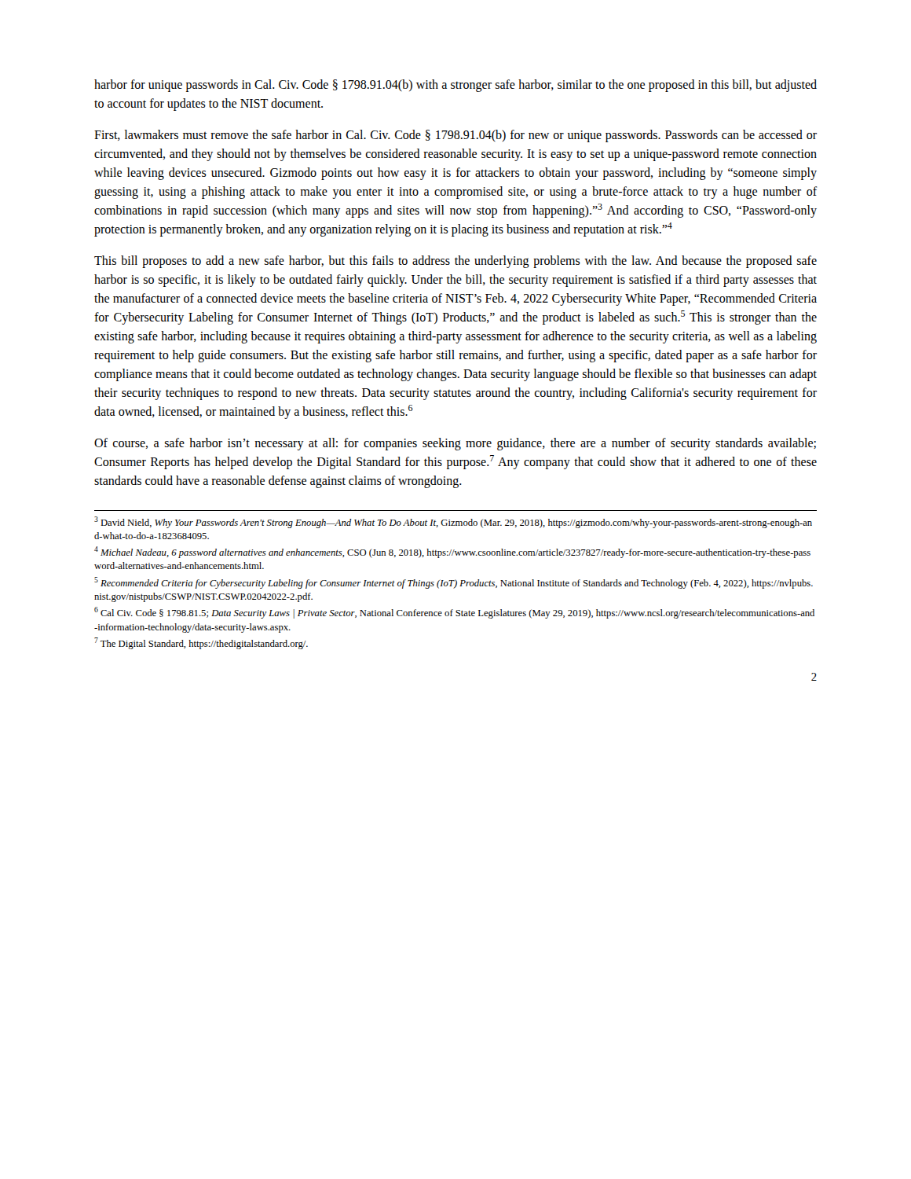harbor for unique passwords in Cal. Civ. Code § 1798.91.04(b) with a stronger safe harbor, similar to the one proposed in this bill, but adjusted to account for updates to the NIST document.
First, lawmakers must remove the safe harbor in Cal. Civ. Code § 1798.91.04(b) for new or unique passwords. Passwords can be accessed or circumvented, and they should not by themselves be considered reasonable security. It is easy to set up a unique-password remote connection while leaving devices unsecured. Gizmodo points out how easy it is for attackers to obtain your password, including by “someone simply guessing it, using a phishing attack to make you enter it into a compromised site, or using a brute-force attack to try a huge number of combinations in rapid succession (which many apps and sites will now stop from happening).”3 And according to CSO, “Password-only protection is permanently broken, and any organization relying on it is placing its business and reputation at risk.”4
This bill proposes to add a new safe harbor, but this fails to address the underlying problems with the law. And because the proposed safe harbor is so specific, it is likely to be outdated fairly quickly. Under the bill, the security requirement is satisfied if a third party assesses that the manufacturer of a connected device meets the baseline criteria of NIST’s Feb. 4, 2022 Cybersecurity White Paper, “Recommended Criteria for Cybersecurity Labeling for Consumer Internet of Things (IoT) Products,” and the product is labeled as such.5 This is stronger than the existing safe harbor, including because it requires obtaining a third-party assessment for adherence to the security criteria, as well as a labeling requirement to help guide consumers. But the existing safe harbor still remains, and further, using a specific, dated paper as a safe harbor for compliance means that it could become outdated as technology changes. Data security language should be flexible so that businesses can adapt their security techniques to respond to new threats. Data security statutes around the country, including California's security requirement for data owned, licensed, or maintained by a business, reflect this.6
Of course, a safe harbor isn’t necessary at all: for companies seeking more guidance, there are a number of security standards available; Consumer Reports has helped develop the Digital Standard for this purpose.7 Any company that could show that it adhered to one of these standards could have a reasonable defense against claims of wrongdoing.
3 David Nield, Why Your Passwords Aren't Strong Enough—And What To Do About It, Gizmodo (Mar. 29, 2018), https://gizmodo.com/why-your-passwords-arent-strong-enough-and-what-to-do-a-1823684095.
4 Michael Nadeau, 6 password alternatives and enhancements, CSO (Jun 8, 2018), https://www.csoonline.com/article/3237827/ready-for-more-secure-authentication-try-these-password-alternatives-and-enhancements.html.
5 Recommended Criteria for Cybersecurity Labeling for Consumer Internet of Things (IoT) Products, National Institute of Standards and Technology (Feb. 4, 2022), https://nvlpubs.nist.gov/nistpubs/CSWP/NIST.CSWP.02042022-2.pdf.
6 Cal Civ. Code § 1798.81.5; Data Security Laws | Private Sector, National Conference of State Legislatures (May 29, 2019), https://www.ncsl.org/research/telecommunications-and-information-technology/data-security-laws.aspx.
7 The Digital Standard, https://thedigitalstandard.org/.
2